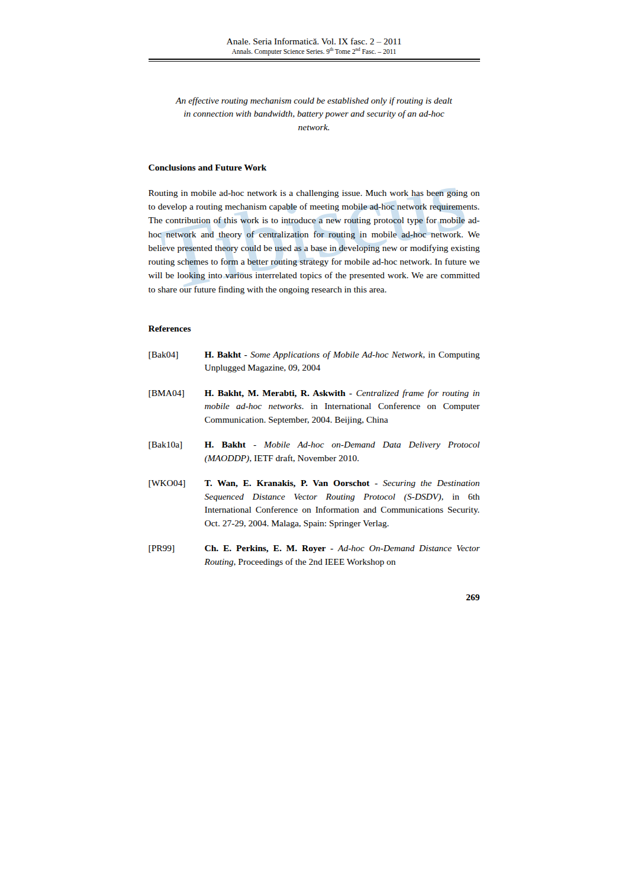Tibiscus
Anale. Seria Informatică. Vol. IX fasc. 2 – 2011
Annals. Computer Science Series. 9th Tome 2nd Fasc. – 2011
An effective routing mechanism could be established only if routing is dealt in connection with bandwidth, battery power and security of an ad-hoc network.
Conclusions and Future Work
Routing in mobile ad-hoc network is a challenging issue. Much work has been going on to develop a routing mechanism capable of meeting mobile ad-hoc network requirements. The contribution of this work is to introduce a new routing protocol type for mobile ad-hoc network and theory of centralization for routing in mobile ad-hoc network. We believe presented theory could be used as a base in developing new or modifying existing routing schemes to form a better routing strategy for mobile ad-hoc network. In future we will be looking into various interrelated topics of the presented work. We are committed to share our future finding with the ongoing research in this area.
References
[Bak04]
H. Bakht - Some Applications of Mobile Ad-hoc Network, in Computing Unplugged Magazine, 09, 2004
[BMA04]
H. Bakht, M. Merabti, R. Askwith - Centralized frame for routing in mobile ad-hoc networks. in International Conference on Computer Communication. September, 2004. Beijing, China
[Bak10a]
H. Bakht - Mobile Ad-hoc on-Demand Data Delivery Protocol (MAODDP), IETF draft, November 2010.
[WKO04]
T. Wan, E. Kranakis, P. Van Oorschot - Securing the Destination Sequenced Distance Vector Routing Protocol (S-DSDV), in 6th International Conference on Information and Communications Security. Oct. 27-29, 2004. Malaga, Spain: Springer Verlag.
[PR99]
Ch. E. Perkins, E. M. Royer - Ad-hoc On-Demand Distance Vector Routing, Proceedings of the 2nd IEEE Workshop on
269